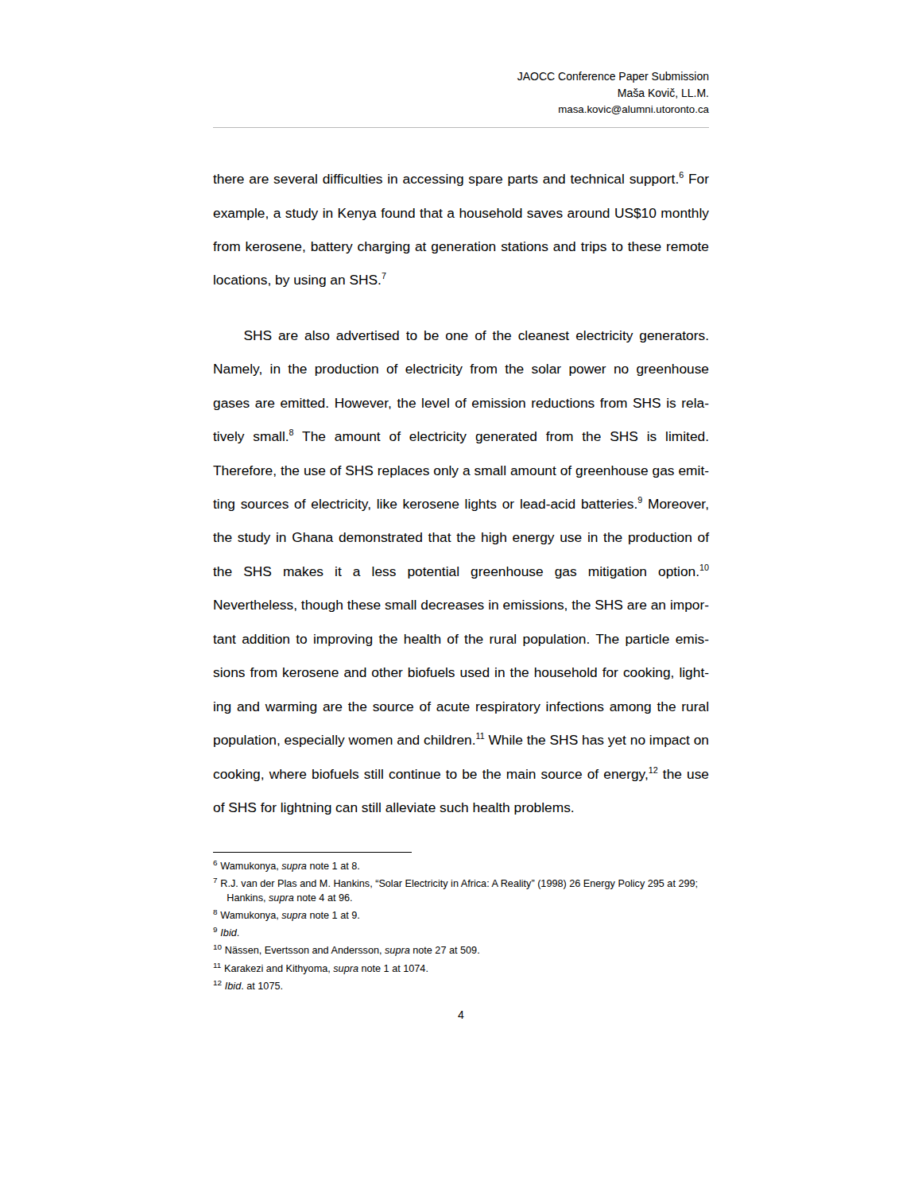JAOCC Conference Paper Submission
Maša Kovič, LL.M.
masa.kovic@alumni.utoronto.ca
there are several difficulties in accessing spare parts and technical support.6 For example, a study in Kenya found that a household saves around US$10 monthly from kerosene, battery charging at generation stations and trips to these remote locations, by using an SHS.7
SHS are also advertised to be one of the cleanest electricity generators. Namely, in the production of electricity from the solar power no greenhouse gases are emitted. However, the level of emission reductions from SHS is relatively small.8 The amount of electricity generated from the SHS is limited. Therefore, the use of SHS replaces only a small amount of greenhouse gas emitting sources of electricity, like kerosene lights or lead-acid batteries.9 Moreover, the study in Ghana demonstrated that the high energy use in the production of the SHS makes it a less potential greenhouse gas mitigation option.10 Nevertheless, though these small decreases in emissions, the SHS are an important addition to improving the health of the rural population. The particle emissions from kerosene and other biofuels used in the household for cooking, lighting and warming are the source of acute respiratory infections among the rural population, especially women and children.11 While the SHS has yet no impact on cooking, where biofuels still continue to be the main source of energy,12 the use of SHS for lightning can still alleviate such health problems.
6 Wamukonya, supra note 1 at 8.
7 R.J. van der Plas and M. Hankins, “Solar Electricity in Africa: A Reality” (1998) 26 Energy Policy 295 at 299; Hankins, supra note 4 at 96.
8 Wamukonya, supra note 1 at 9.
9 Ibid.
10 Nässen, Evertsson and Andersson, supra note 27 at 509.
11 Karakezi and Kithyoma, supra note 1 at 1074.
12 Ibid. at 1075.
4